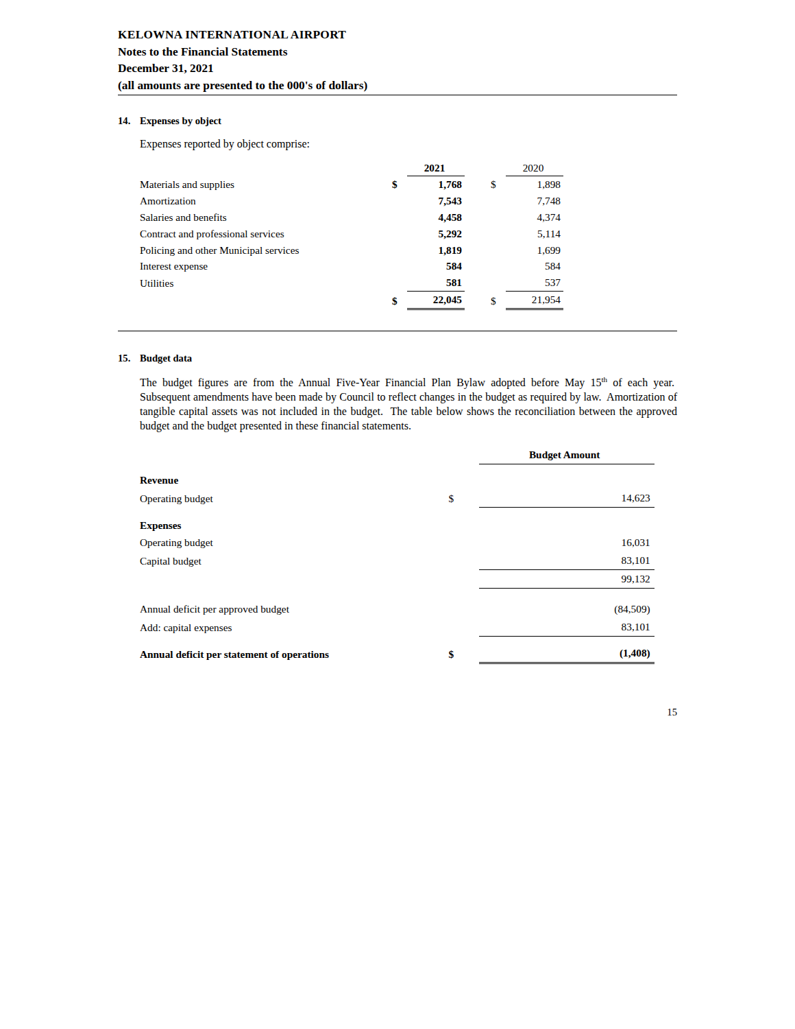KELOWNA INTERNATIONAL AIRPORT
Notes to the Financial Statements
December 31, 2021
(all amounts are presented to the 000's of dollars)
14. Expenses by object
Expenses reported by object comprise:
| | | 2021 | | | 2020 |
| Materials and supplies | $ | 1,768 | | $ | 1,898 |
| Amortization | | 7,543 | | | 7,748 |
| Salaries and benefits | | 4,458 | | | 4,374 |
| Contract and professional services | | 5,292 | | | 5,114 |
| Policing and other Municipal services | | 1,819 | | | 1,699 |
| Interest expense | | 584 | | | 584 |
| Utilities | | 581 | | | 537 |
| | $ | 22,045 | | $ | 21,954 |
15. Budget data
The budget figures are from the Annual Five-Year Financial Plan Bylaw adopted before May 15th of each year. Subsequent amendments have been made by Council to reflect changes in the budget as required by law. Amortization of tangible capital assets was not included in the budget. The table below shows the reconciliation between the approved budget and the budget presented in these financial statements.
| | | Budget Amount |
| Revenue | | |
| Operating budget | $ | 14,623 |
| Expenses | | |
| Operating budget | | 16,031 |
| Capital budget | | 83,101 |
| | | 99,132 |
| Annual deficit per approved budget | | (84,509) |
| Add: capital expenses | | 83,101 |
| Annual deficit per statement of operations | $ | (1,408) |
15